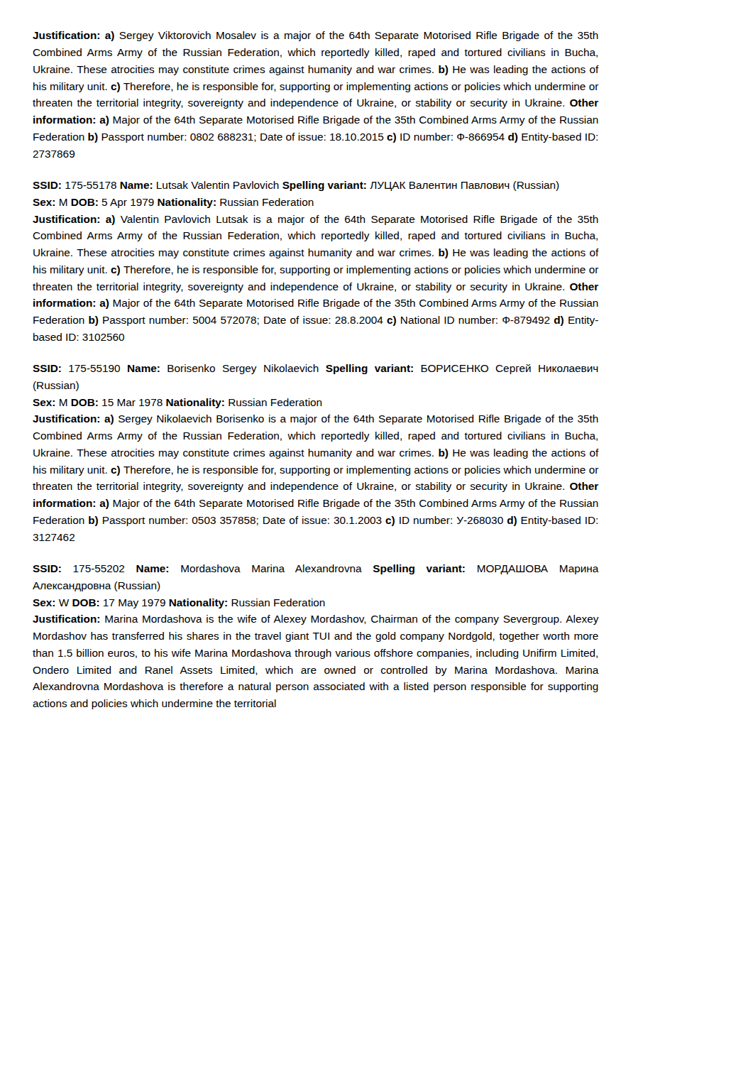Justification: a) Sergey Viktorovich Mosalev is a major of the 64th Separate Motorised Rifle Brigade of the 35th Combined Arms Army of the Russian Federation, which reportedly killed, raped and tortured civilians in Bucha, Ukraine. These atrocities may constitute crimes against humanity and war crimes. b) He was leading the actions of his military unit. c) Therefore, he is responsible for, supporting or implementing actions or policies which undermine or threaten the territorial integrity, sovereignty and independence of Ukraine, or stability or security in Ukraine. Other information: a) Major of the 64th Separate Motorised Rifle Brigade of the 35th Combined Arms Army of the Russian Federation b) Passport number: 0802 688231; Date of issue: 18.10.2015 c) ID number: Ф-866954 d) Entity-based ID: 2737869
SSID: 175-55178 Name: Lutsak Valentin Pavlovich Spelling variant: ЛУЦАК Валентин Павлович (Russian)
Sex: M DOB: 5 Apr 1979 Nationality: Russian Federation
Justification: a) Valentin Pavlovich Lutsak is a major of the 64th Separate Motorised Rifle Brigade of the 35th Combined Arms Army of the Russian Federation, which reportedly killed, raped and tortured civilians in Bucha, Ukraine. These atrocities may constitute crimes against humanity and war crimes. b) He was leading the actions of his military unit. c) Therefore, he is responsible for, supporting or implementing actions or policies which undermine or threaten the territorial integrity, sovereignty and independence of Ukraine, or stability or security in Ukraine. Other information: a) Major of the 64th Separate Motorised Rifle Brigade of the 35th Combined Arms Army of the Russian Federation b) Passport number: 5004 572078; Date of issue: 28.8.2004 c) National ID number: Ф-879492 d) Entity-based ID: 3102560
SSID: 175-55190 Name: Borisenko Sergey Nikolaevich Spelling variant: БОРИСЕНКО Сергей Николаевич (Russian)
Sex: M DOB: 15 Mar 1978 Nationality: Russian Federation
Justification: a) Sergey Nikolaevich Borisenko is a major of the 64th Separate Motorised Rifle Brigade of the 35th Combined Arms Army of the Russian Federation, which reportedly killed, raped and tortured civilians in Bucha, Ukraine. These atrocities may constitute crimes against humanity and war crimes. b) He was leading the actions of his military unit. c) Therefore, he is responsible for, supporting or implementing actions or policies which undermine or threaten the territorial integrity, sovereignty and independence of Ukraine, or stability or security in Ukraine. Other information: a) Major of the 64th Separate Motorised Rifle Brigade of the 35th Combined Arms Army of the Russian Federation b) Passport number: 0503 357858; Date of issue: 30.1.2003 c) ID number: У-268030 d) Entity-based ID: 3127462
SSID: 175-55202 Name: Mordashova Marina Alexandrovna Spelling variant: МОРДАШОВА Марина Александровна (Russian)
Sex: W DOB: 17 May 1979 Nationality: Russian Federation
Justification: Marina Mordashova is the wife of Alexey Mordashov, Chairman of the company Severgroup. Alexey Mordashov has transferred his shares in the travel giant TUI and the gold company Nordgold, together worth more than 1.5 billion euros, to his wife Marina Mordashova through various offshore companies, including Unifirm Limited, Ondero Limited and Ranel Assets Limited, which are owned or controlled by Marina Mordashova. Marina Alexandrovna Mordashova is therefore a natural person associated with a listed person responsible for supporting actions and policies which undermine the territorial